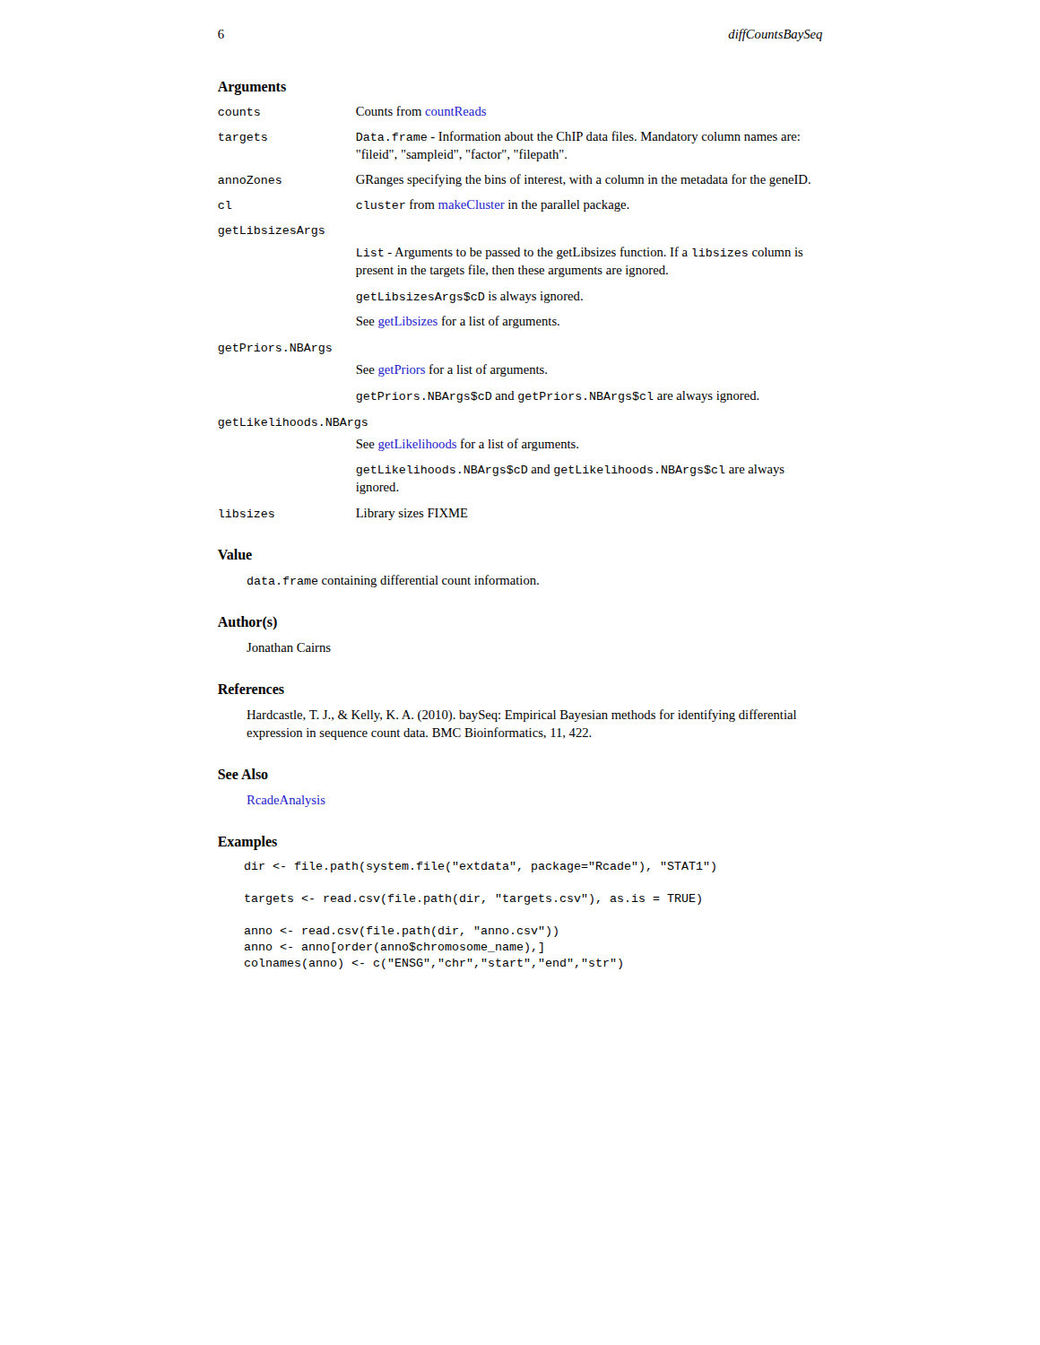6 diffCountsBaySeq
Arguments
counts
Counts from countReads
targets
Data.frame - Information about the ChIP data files. Mandatory column names are: "fileid", "sampleid", "factor", "filepath".
annoZones
GRanges specifying the bins of interest, with a column in the metadata for the geneID.
cl
cluster from makeCluster in the parallel package.
getLibsizesArgs
List - Arguments to be passed to the getLibsizes function. If a libsizes column is present in the targets file, then these arguments are ignored.
getLibsizesArgs$cD is always ignored.
See getLibsizes for a list of arguments.
getPriors.NBArgs
See getPriors for a list of arguments.
getPriors.NBArgs$cD and getPriors.NBArgs$cl are always ignored.
getLikelihoods.NBArgs
See getLikelihoods for a list of arguments.
getLikelihoods.NBArgs$cD and getLikelihoods.NBArgs$cl are always ignored.
libsizes
Library sizes FIXME
Value
data.frame containing differential count information.
Author(s)
Jonathan Cairns
References
Hardcastle, T. J., & Kelly, K. A. (2010). baySeq: Empirical Bayesian methods for identifying differential expression in sequence count data. BMC Bioinformatics, 11, 422.
See Also
RcadeAnalysis
Examples
dir <- file.path(system.file("extdata", package="Rcade"), "STAT1")

targets <- read.csv(file.path(dir, "targets.csv"), as.is = TRUE)

anno <- read.csv(file.path(dir, "anno.csv"))
anno <- anno[order(anno$chromosome_name),]
colnames(anno) <- c("ENSG","chr","start","end","str")